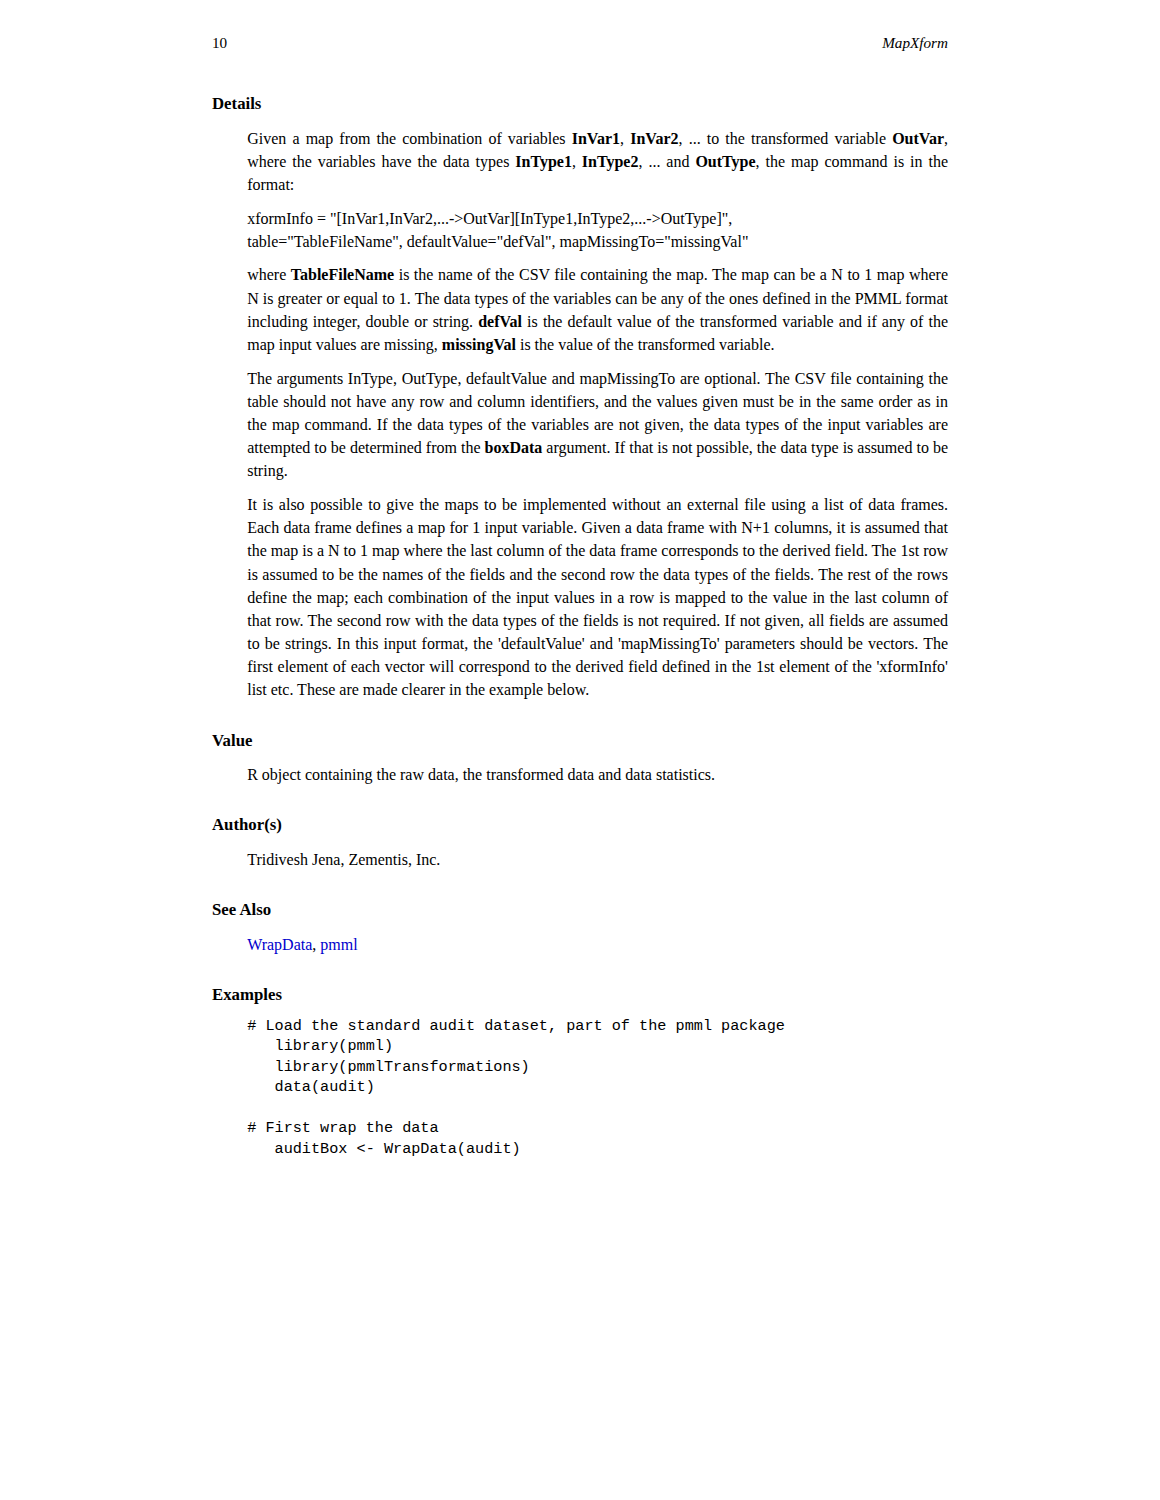10 MapXform
Details
Given a map from the combination of variables InVar1, InVar2, ... to the transformed variable OutVar, where the variables have the data types InType1, InType2, ... and OutType, the map command is in the format:
xformInfo = "[InVar1,InVar2,...->OutVar][InType1,InType2,...->OutType]",
table="TableFileName", defaultValue="defVal", mapMissingTo="missingVal"
where TableFileName is the name of the CSV file containing the map. The map can be a N to 1 map where N is greater or equal to 1. The data types of the variables can be any of the ones defined in the PMML format including integer, double or string. defVal is the default value of the transformed variable and if any of the map input values are missing, missingVal is the value of the transformed variable.
The arguments InType, OutType, defaultValue and mapMissingTo are optional. The CSV file containing the table should not have any row and column identifiers, and the values given must be in the same order as in the map command. If the data types of the variables are not given, the data types of the input variables are attempted to be determined from the boxData argument. If that is not possible, the data type is assumed to be string.
It is also possible to give the maps to be implemented without an external file using a list of data frames. Each data frame defines a map for 1 input variable. Given a data frame with N+1 columns, it is assumed that the map is a N to 1 map where the last column of the data frame corresponds to the derived field. The 1st row is assumed to be the names of the fields and the second row the data types of the fields. The rest of the rows define the map; each combination of the input values in a row is mapped to the value in the last column of that row. The second row with the data types of the fields is not required. If not given, all fields are assumed to be strings. In this input format, the 'defaultValue' and 'mapMissingTo' parameters should be vectors. The first element of each vector will correspond to the derived field defined in the 1st element of the 'xformInfo' list etc. These are made clearer in the example below.
Value
R object containing the raw data, the transformed data and data statistics.
Author(s)
Tridivesh Jena, Zementis, Inc.
See Also
WrapData, pmml
Examples
# Load the standard audit dataset, part of the pmml package
   library(pmml)
   library(pmmlTransformations)
   data(audit)

# First wrap the data
   auditBox <- WrapData(audit)